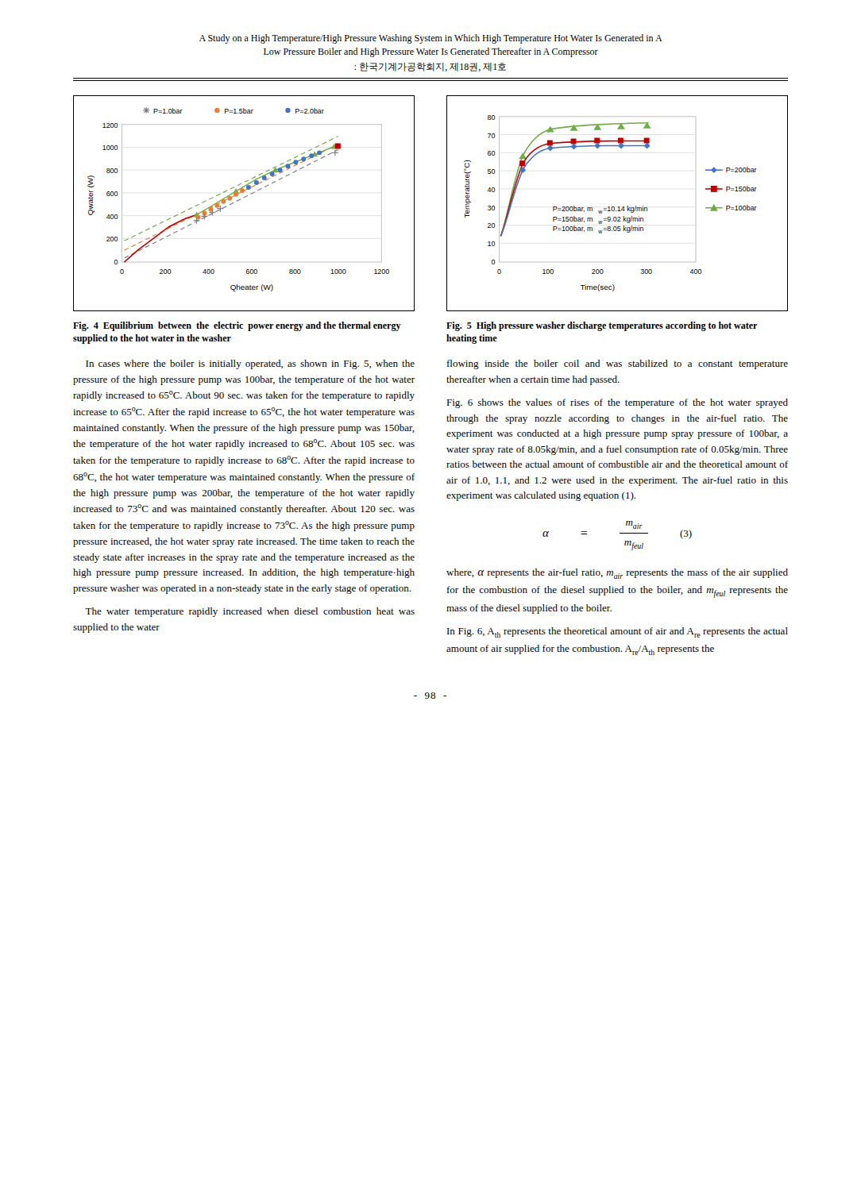A Study on a High Temperature/High Pressure Washing System in Which High Temperature Hot Water Is Generated in A Low Pressure Boiler and High Pressure Water Is Generated Thereafter in A Compressor : 한국기계가공학회지, 제18권, 제1호
P=1.0bar P=1.5bar P=2.0bar 1200 1000 800 600 400 200 0 0 200 400 600 800 1000 1200 Qheater (W) Qwater (W)
Fig. 4 Equilibrium between the electric power energy and the thermal energy supplied to the hot water in the washer
In cases where the boiler is initially operated, as shown in Fig. 5, when the pressure of the high pressure pump was 100bar, the temperature of the hot water rapidly increased to 65oC. About 90 sec. was taken for the temperature to rapidly increase to 65oC. After the rapid increase to 65oC, the hot water temperature was maintained constantly. When the pressure of the high pressure pump was 150bar, the temperature of the hot water rapidly increased to 68oC. About 105 sec. was taken for the temperature to rapidly increase to 68oC. After the rapid increase to 68oC, the hot water temperature was maintained constantly. When the pressure of the high pressure pump was 200bar, the temperature of the hot water rapidly increased to 73oC and was maintained constantly thereafter. About 120 sec. was taken for the temperature to rapidly increase to 73oC. As the high pressure pump pressure increased, the hot water spray rate increased. The time taken to reach the steady state after increases in the spray rate and the temperature increased as the high pressure pump pressure increased. In addition, the high temperature·high pressure washer was operated in a non-steady state in the early stage of operation.
The water temperature rapidly increased when diesel combustion heat was supplied to the water
80 70 60 50 40 30 20 10 0 0 100 200 300 400 Time(sec) Temperature(°C) P=200bar P=150bar P=100bar P=200bar, m w =10.14 kg/min P=150bar, m w =9.02 kg/min P=100bar, m w =8.05 kg/min
Fig. 5 High pressure washer discharge temperatures according to hot water heating time
flowing inside the boiler coil and was stabilized to a constant temperature thereafter when a certain time had passed.
Fig. 6 shows the values of rises of the temperature of the hot water sprayed through the spray nozzle according to changes in the air-fuel ratio. The experiment was conducted at a high pressure pump spray pressure of 100bar, a water spray rate of 8.05kg/min, and a fuel consumption rate of 0.05kg/min. Three ratios between the actual amount of combustible air and the theoretical amount of air of 1.0, 1.1, and 1.2 were used in the experiment. The air-fuel ratio in this experiment was calculated using equation (1).
α = mair mfeul (3)
where, α represents the air-fuel ratio, mair represents the mass of the air supplied for the combustion of the diesel supplied to the boiler, and mfeul represents the mass of the diesel supplied to the boiler.
In Fig. 6, Ath represents the theoretical amount of air and Are represents the actual amount of air supplied for the combustion. Are/Ath represents the
- 98 -